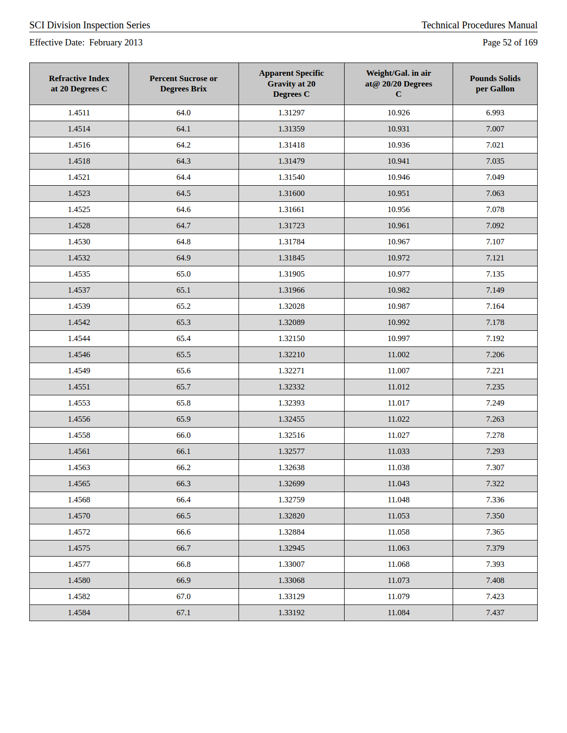SCI Division Inspection Series Technical Procedures Manual
Effective Date: February 2013 Page 52 of 169
| Refractive Index at 20 Degrees C | Percent Sucrose or Degrees Brix | Apparent Specific Gravity at 20 Degrees C | Weight/Gal. in air at@ 20/20 Degrees C | Pounds Solids per Gallon |
| --- | --- | --- | --- | --- |
| 1.4511 | 64.0 | 1.31297 | 10.926 | 6.993 |
| 1.4514 | 64.1 | 1.31359 | 10.931 | 7.007 |
| 1.4516 | 64.2 | 1.31418 | 10.936 | 7.021 |
| 1.4518 | 64.3 | 1.31479 | 10.941 | 7.035 |
| 1.4521 | 64.4 | 1.31540 | 10.946 | 7.049 |
| 1.4523 | 64.5 | 1.31600 | 10.951 | 7.063 |
| 1.4525 | 64.6 | 1.31661 | 10.956 | 7.078 |
| 1.4528 | 64.7 | 1.31723 | 10.961 | 7.092 |
| 1.4530 | 64.8 | 1.31784 | 10.967 | 7.107 |
| 1.4532 | 64.9 | 1.31845 | 10.972 | 7.121 |
| 1.4535 | 65.0 | 1.31905 | 10.977 | 7.135 |
| 1.4537 | 65.1 | 1.31966 | 10.982 | 7.149 |
| 1.4539 | 65.2 | 1.32028 | 10.987 | 7.164 |
| 1.4542 | 65.3 | 1.32089 | 10.992 | 7.178 |
| 1.4544 | 65.4 | 1.32150 | 10.997 | 7.192 |
| 1.4546 | 65.5 | 1.32210 | 11.002 | 7.206 |
| 1.4549 | 65.6 | 1.32271 | 11.007 | 7.221 |
| 1.4551 | 65.7 | 1.32332 | 11.012 | 7.235 |
| 1.4553 | 65.8 | 1.32393 | 11.017 | 7.249 |
| 1.4556 | 65.9 | 1.32455 | 11.022 | 7.263 |
| 1.4558 | 66.0 | 1.32516 | 11.027 | 7.278 |
| 1.4561 | 66.1 | 1.32577 | 11.033 | 7.293 |
| 1.4563 | 66.2 | 1.32638 | 11.038 | 7.307 |
| 1.4565 | 66.3 | 1.32699 | 11.043 | 7.322 |
| 1.4568 | 66.4 | 1.32759 | 11.048 | 7.336 |
| 1.4570 | 66.5 | 1.32820 | 11.053 | 7.350 |
| 1.4572 | 66.6 | 1.32884 | 11.058 | 7.365 |
| 1.4575 | 66.7 | 1.32945 | 11.063 | 7.379 |
| 1.4577 | 66.8 | 1.33007 | 11.068 | 7.393 |
| 1.4580 | 66.9 | 1.33068 | 11.073 | 7.408 |
| 1.4582 | 67.0 | 1.33129 | 11.079 | 7.423 |
| 1.4584 | 67.1 | 1.33192 | 11.084 | 7.437 |